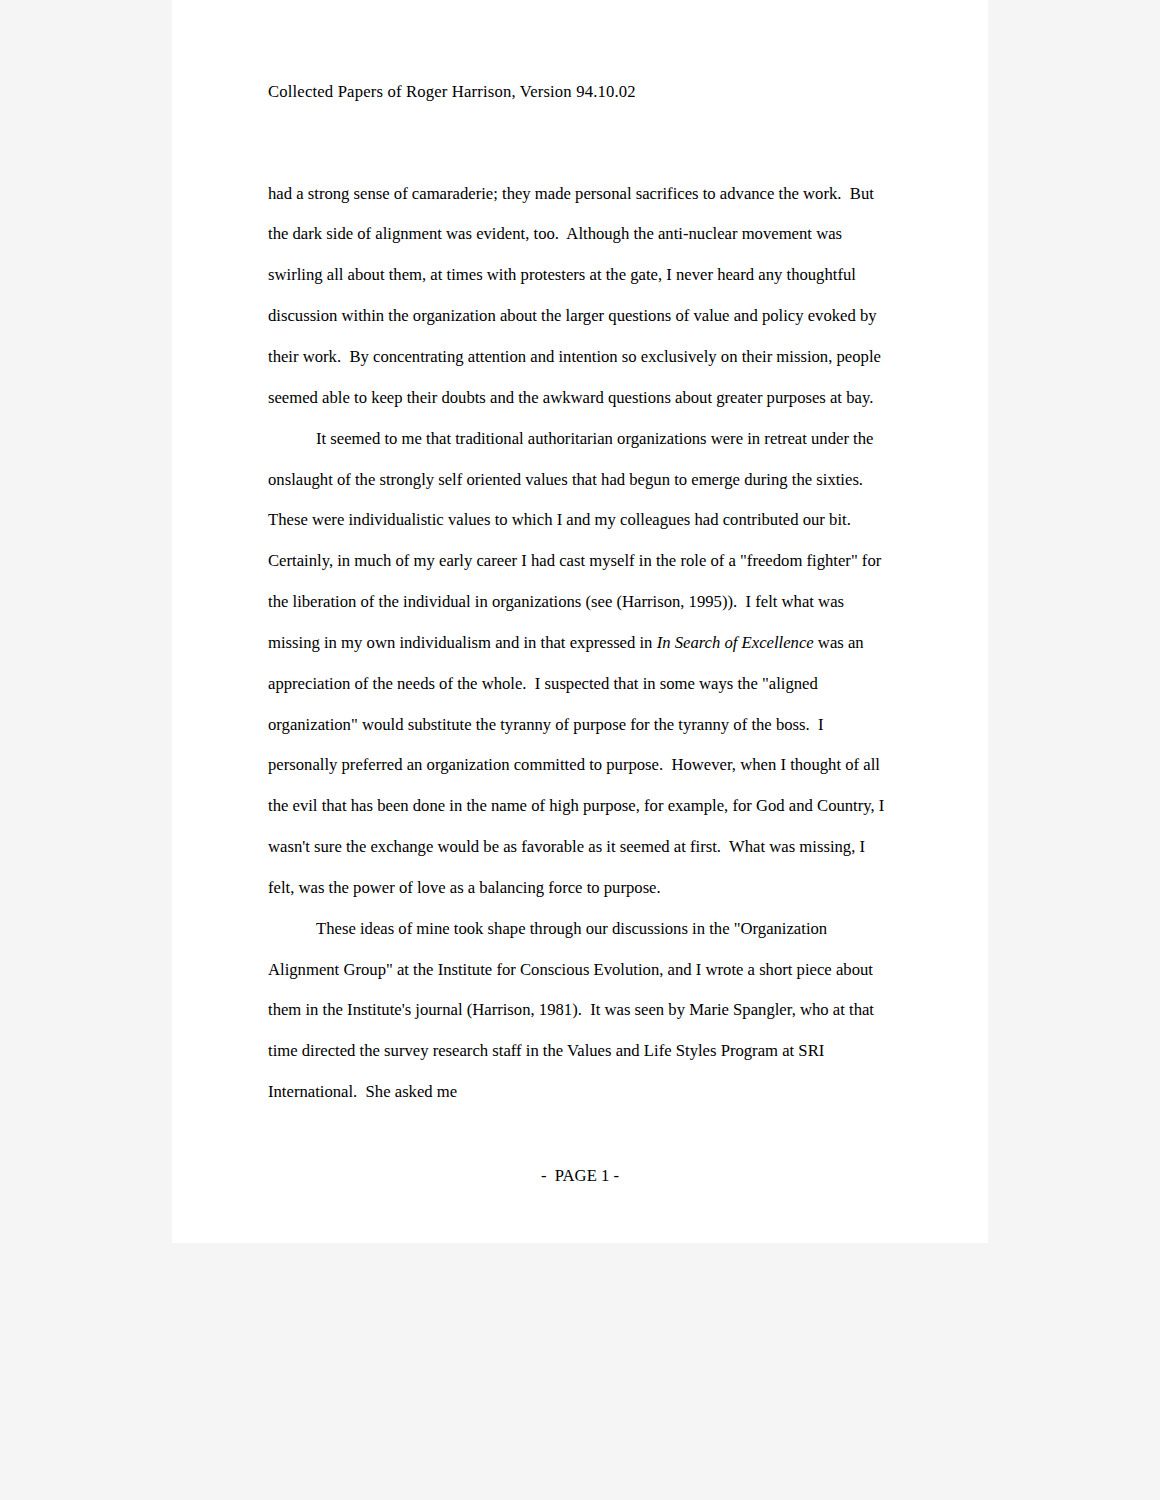Collected Papers of Roger Harrison, Version 94.10.02
had a strong sense of camaraderie; they made personal sacrifices to advance the work. But the dark side of alignment was evident, too. Although the anti-nuclear movement was swirling all about them, at times with protesters at the gate, I never heard any thoughtful discussion within the organization about the larger questions of value and policy evoked by their work. By concentrating attention and intention so exclusively on their mission, people seemed able to keep their doubts and the awkward questions about greater purposes at bay.
It seemed to me that traditional authoritarian organizations were in retreat under the onslaught of the strongly self oriented values that had begun to emerge during the sixties. These were individualistic values to which I and my colleagues had contributed our bit. Certainly, in much of my early career I had cast myself in the role of a "freedom fighter" for the liberation of the individual in organizations (see (Harrison, 1995)). I felt what was missing in my own individualism and in that expressed in In Search of Excellence was an appreciation of the needs of the whole. I suspected that in some ways the "aligned organization" would substitute the tyranny of purpose for the tyranny of the boss. I personally preferred an organization committed to purpose. However, when I thought of all the evil that has been done in the name of high purpose, for example, for God and Country, I wasn't sure the exchange would be as favorable as it seemed at first. What was missing, I felt, was the power of love as a balancing force to purpose.
These ideas of mine took shape through our discussions in the "Organization Alignment Group" at the Institute for Conscious Evolution, and I wrote a short piece about them in the Institute's journal (Harrison, 1981). It was seen by Marie Spangler, who at that time directed the survey research staff in the Values and Life Styles Program at SRI International. She asked me
- PAGE 1 -